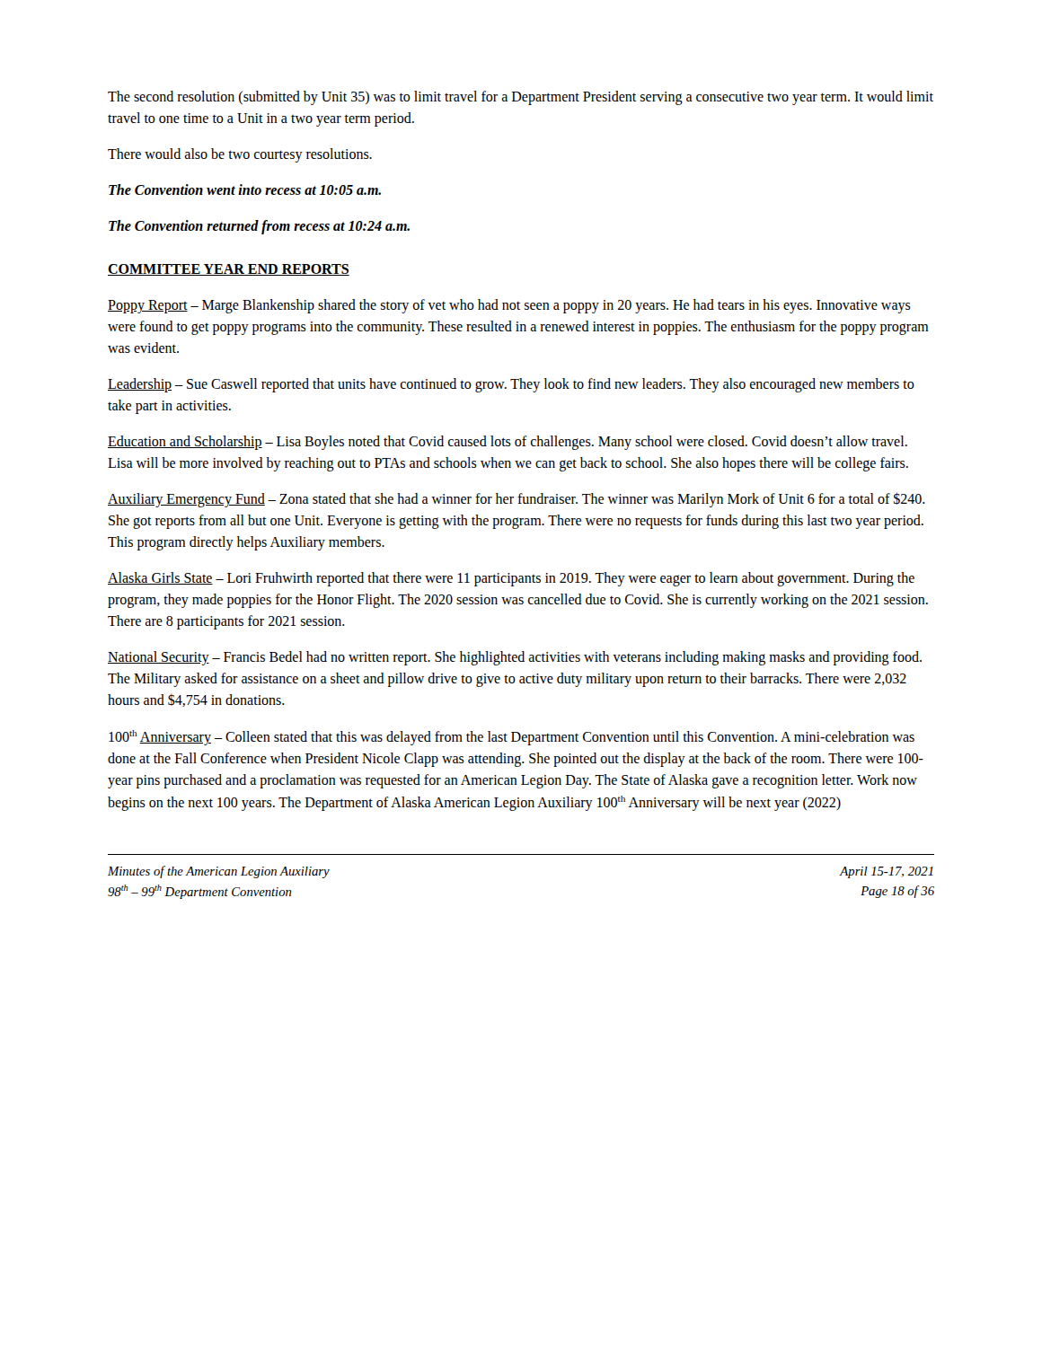The second resolution (submitted by Unit 35) was to limit travel for a Department President serving a consecutive two year term. It would limit travel to one time to a Unit in a two year term period.
There would also be two courtesy resolutions.
The Convention went into recess at 10:05 a.m.
The Convention returned from recess at 10:24 a.m.
COMMITTEE YEAR END REPORTS
Poppy Report – Marge Blankenship shared the story of vet who had not seen a poppy in 20 years. He had tears in his eyes. Innovative ways were found to get poppy programs into the community. These resulted in a renewed interest in poppies. The enthusiasm for the poppy program was evident.
Leadership – Sue Caswell reported that units have continued to grow. They look to find new leaders. They also encouraged new members to take part in activities.
Education and Scholarship – Lisa Boyles noted that Covid caused lots of challenges. Many school were closed. Covid doesn’t allow travel. Lisa will be more involved by reaching out to PTAs and schools when we can get back to school. She also hopes there will be college fairs.
Auxiliary Emergency Fund – Zona stated that she had a winner for her fundraiser. The winner was Marilyn Mork of Unit 6 for a total of $240. She got reports from all but one Unit. Everyone is getting with the program. There were no requests for funds during this last two year period. This program directly helps Auxiliary members.
Alaska Girls State – Lori Fruhwirth reported that there were 11 participants in 2019. They were eager to learn about government. During the program, they made poppies for the Honor Flight. The 2020 session was cancelled due to Covid. She is currently working on the 2021 session. There are 8 participants for 2021 session.
National Security – Francis Bedel had no written report. She highlighted activities with veterans including making masks and providing food. The Military asked for assistance on a sheet and pillow drive to give to active duty military upon return to their barracks. There were 2,032 hours and $4,754 in donations.
100th Anniversary – Colleen stated that this was delayed from the last Department Convention until this Convention. A mini-celebration was done at the Fall Conference when President Nicole Clapp was attending. She pointed out the display at the back of the room. There were 100-year pins purchased and a proclamation was requested for an American Legion Day. The State of Alaska gave a recognition letter. Work now begins on the next 100 years. The Department of Alaska American Legion Auxiliary 100th Anniversary will be next year (2022)
Minutes of the American Legion Auxiliary
98th – 99th Department Convention
April 15-17, 2021
Page 18 of 36